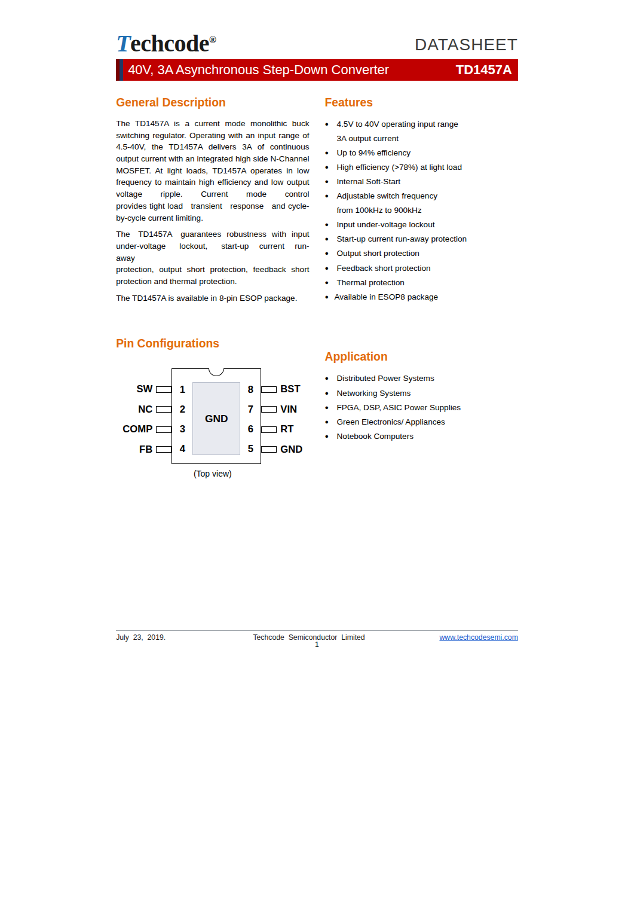Techcode®
DATASHEET
40V, 3A Asynchronous Step-Down Converter
TD1457A
General Description
The TD1457A is a current mode monolithic buck switching regulator. Operating with an input range of 4.5-40V, the TD1457A delivers 3A of continuous output current with an integrated high side N-Channel MOSFET. At light loads, TD1457A operates in low frequency to maintain high efficiency and low output voltage ripple. Current mode control provides tight load transient response and cycle-by-cycle current limiting.
The TD1457A guarantees robustness with input under-voltage lockout, start-up current run-away protection, output short protection, feedback short protection and thermal protection.
The TD1457A is available in 8-pin ESOP package.
Features
4.5V to 40V operating input range
3A output current
Up to 94% efficiency
High efficiency (>78%) at light load
Internal Soft-Start
Adjustable switch frequency
from 100kHz to 900kHz
Input under-voltage lockout
Start-up current run-away protection
Output short protection
Feedback short protection
Thermal protection
Available in ESOP8 package
Pin Configurations
SW
NC
COMP
FB
1
2
3
4
GND
8
7
6
5
BST
VIN
RT
GND
(Top view)
Application
Distributed Power Systems
Networking Systems
FPGA, DSP, ASIC Power Supplies
Green Electronics/ Appliances
Notebook Computers
July 23, 2019.
Techcode Semiconductor Limited
www.techcodesemi.com
1